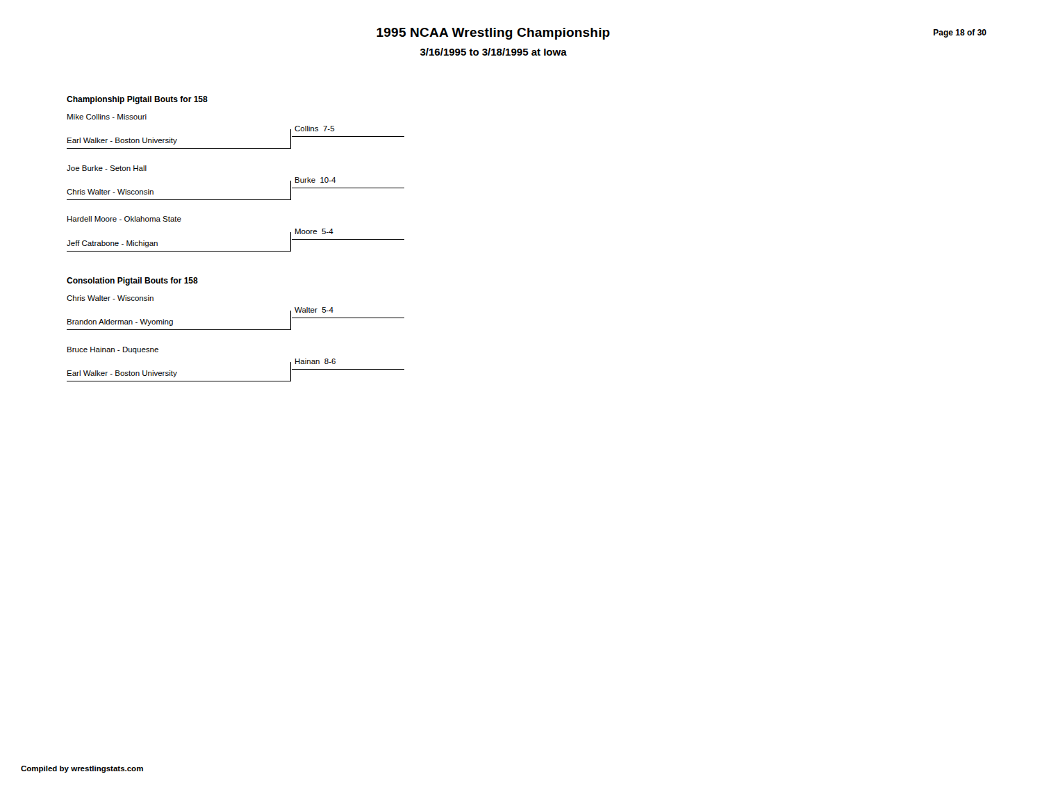1995 NCAA Wrestling Championship
3/16/1995 to 3/18/1995 at Iowa
Page 18 of 30
Championship Pigtail Bouts for 158
Mike Collins - Missouri
Earl Walker - Boston University
Collins 7-5
Joe Burke - Seton Hall
Chris Walter - Wisconsin
Burke 10-4
Hardell Moore - Oklahoma State
Jeff Catrabone - Michigan
Moore 5-4
Consolation Pigtail Bouts for 158
Chris Walter - Wisconsin
Brandon Alderman - Wyoming
Walter 5-4
Bruce Hainan - Duquesne
Earl Walker - Boston University
Hainan 8-6
Compiled by wrestlingstats.com